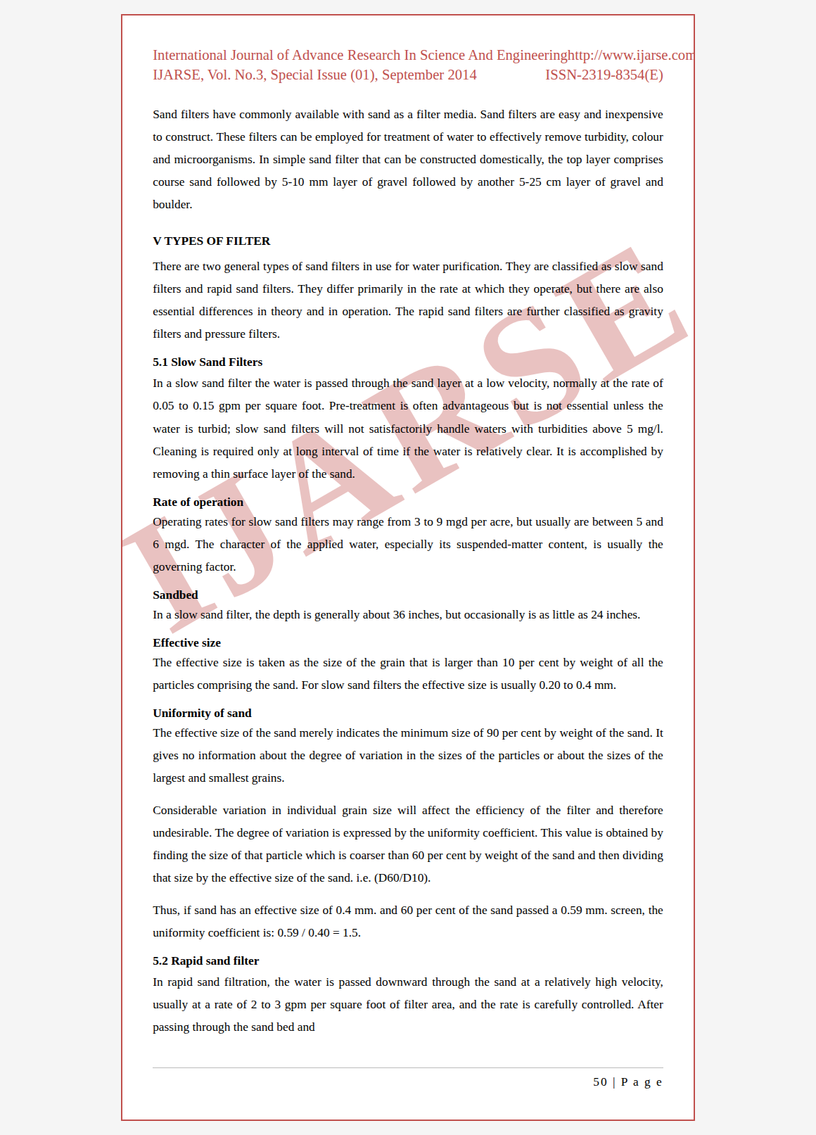IJARSE
International Journal of Advance Research In Science And Engineering http://www.ijarse.com
IJARSE, Vol. No.3, Special Issue (01), September 2014 ISSN-2319-8354(E)
Sand filters have commonly available with sand as a filter media. Sand filters are easy and inexpensive to construct. These filters can be employed for treatment of water to effectively remove turbidity, colour and microorganisms. In simple sand filter that can be constructed domestically, the top layer comprises course sand followed by 5-10 mm layer of gravel followed by another 5-25 cm layer of gravel and boulder.
V TYPES OF FILTER
There are two general types of sand filters in use for water purification. They are classified as slow sand filters and rapid sand filters. They differ primarily in the rate at which they operate, but there are also essential differences in theory and in operation. The rapid sand filters are further classified as gravity filters and pressure filters.
5.1 Slow Sand Filters
In a slow sand filter the water is passed through the sand layer at a low velocity, normally at the rate of 0.05 to 0.15 gpm per square foot. Pre-treatment is often advantageous but is not essential unless the water is turbid; slow sand filters will not satisfactorily handle waters with turbidities above 5 mg/l. Cleaning is required only at long interval of time if the water is relatively clear. It is accomplished by removing a thin surface layer of the sand.
Rate of operation
Operating rates for slow sand filters may range from 3 to 9 mgd per acre, but usually are between 5 and 6 mgd. The character of the applied water, especially its suspended-matter content, is usually the governing factor.
Sandbed
In a slow sand filter, the depth is generally about 36 inches, but occasionally is as little as 24 inches.
Effective size
The effective size is taken as the size of the grain that is larger than 10 per cent by weight of all the particles comprising the sand. For slow sand filters the effective size is usually 0.20 to 0.4 mm.
Uniformity of sand
The effective size of the sand merely indicates the minimum size of 90 per cent by weight of the sand. It gives no information about the degree of variation in the sizes of the particles or about the sizes of the largest and smallest grains.
Considerable variation in individual grain size will affect the efficiency of the filter and therefore undesirable. The degree of variation is expressed by the uniformity coefficient. This value is obtained by finding the size of that particle which is coarser than 60 per cent by weight of the sand and then dividing that size by the effective size of the sand. i.e. (D60/D10).
Thus, if sand has an effective size of 0.4 mm. and 60 per cent of the sand passed a 0.59 mm. screen, the uniformity coefficient is: 0.59 / 0.40 = 1.5.
5.2 Rapid sand filter
In rapid sand filtration, the water is passed downward through the sand at a relatively high velocity, usually at a rate of 2 to 3 gpm per square foot of filter area, and the rate is carefully controlled. After passing through the sand bed and
50 | P a g e